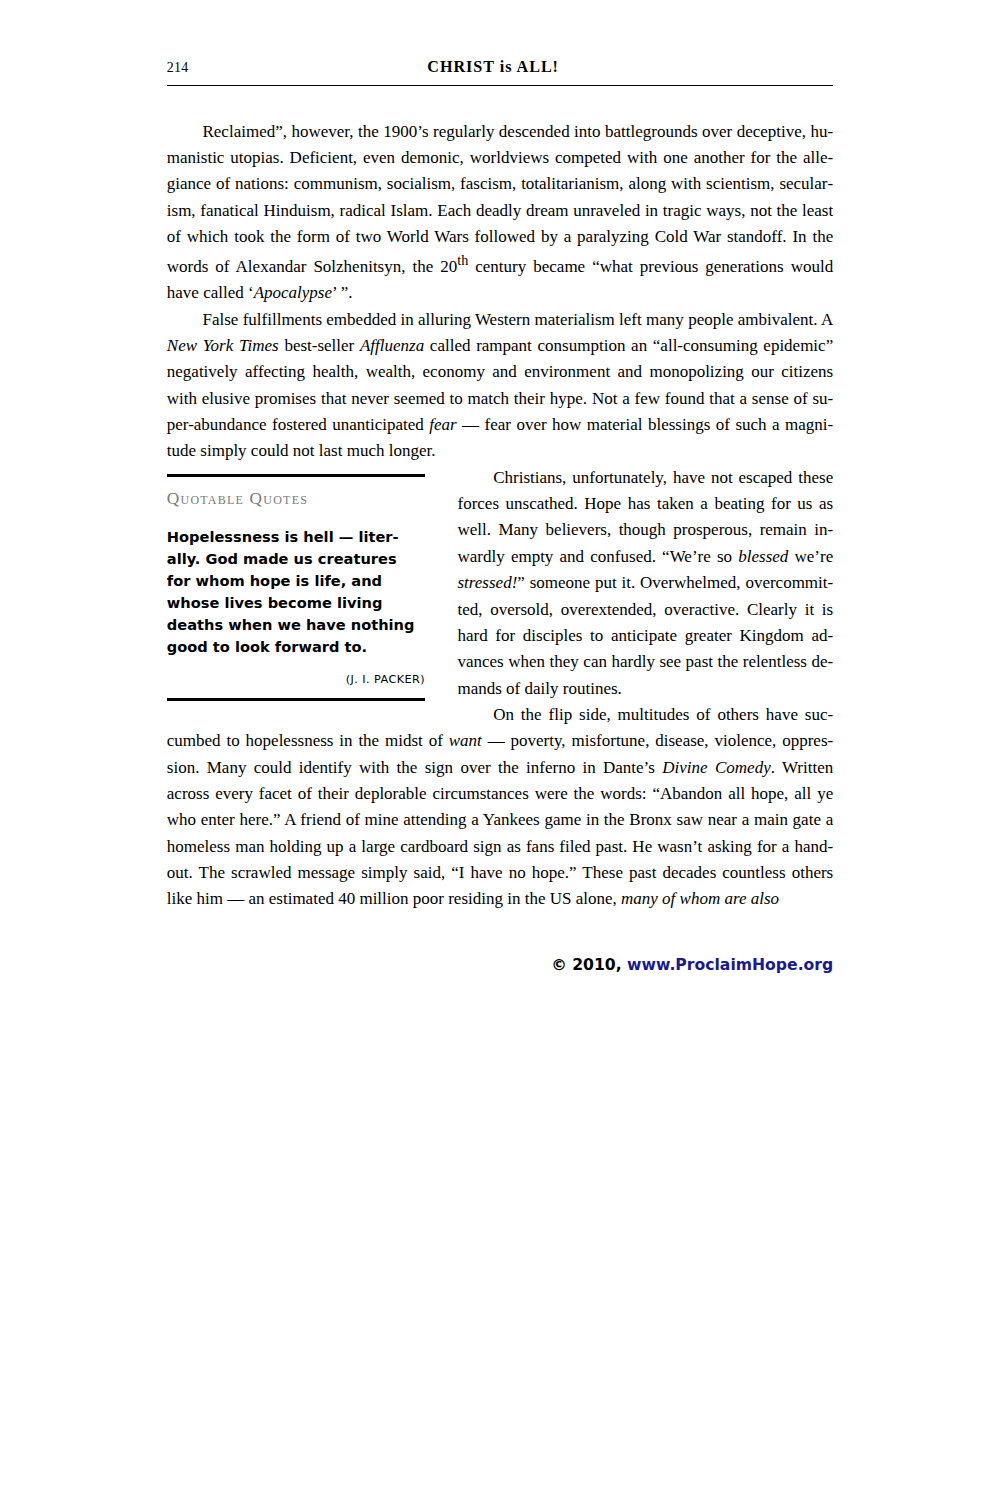214 CHRIST is ALL!
Reclaimed”, however, the 1900’s regularly descended into battlegrounds over deceptive, humanistic utopias. Deficient, even demonic, worldviews competed with one another for the allegiance of nations: communism, socialism, fascism, totalitarianism, along with scientism, secularism, fanatical Hinduism, radical Islam. Each deadly dream unraveled in tragic ways, not the least of which took the form of two World Wars followed by a paralyzing Cold War standoff. In the words of Alexandar Solzhenitsyn, the 20th century became “what previous generations would have called ‘Apocalypse’ ”.
False fulfillments embedded in alluring Western materialism left many people ambivalent. A New York Times best-seller Affluenza called rampant consumption an “all-consuming epidemic” negatively affecting health, wealth, economy and environment and monopolizing our citizens with elusive promises that never seemed to match their hype. Not a few found that a sense of super-abundance fostered unanticipated fear — fear over how material blessings of such a magnitude simply could not last much longer.
Quotable Quotes
Hopelessness is hell — literally. God made us creatures for whom hope is life, and whose lives become living deaths when we have nothing good to look forward to.
(J. I. Packer)
Christians, unfortunately, have not escaped these forces unscathed. Hope has taken a beating for us as well. Many believers, though prosperous, remain inwardly empty and confused. “We’re so blessed we’re stressed!” someone put it. Overwhelmed, overcommitted, oversold, overextended, overactive. Clearly it is hard for disciples to anticipate greater Kingdom advances when they can hardly see past the relentless demands of daily routines.
On the flip side, multitudes of others have succumbed to hopelessness in the midst of want — poverty, misfortune, disease, violence, oppression. Many could identify with the sign over the inferno in Dante’s Divine Comedy. Written across every facet of their deplorable circumstances were the words: “Abandon all hope, all ye who enter here.” A friend of mine attending a Yankees game in the Bronx saw near a main gate a homeless man holding up a large cardboard sign as fans filed past. He wasn’t asking for a handout. The scrawled message simply said, “I have no hope.” These past decades countless others like him — an estimated 40 million poor residing in the US alone, many of whom are also
© 2010, www.ProclaimHope.org